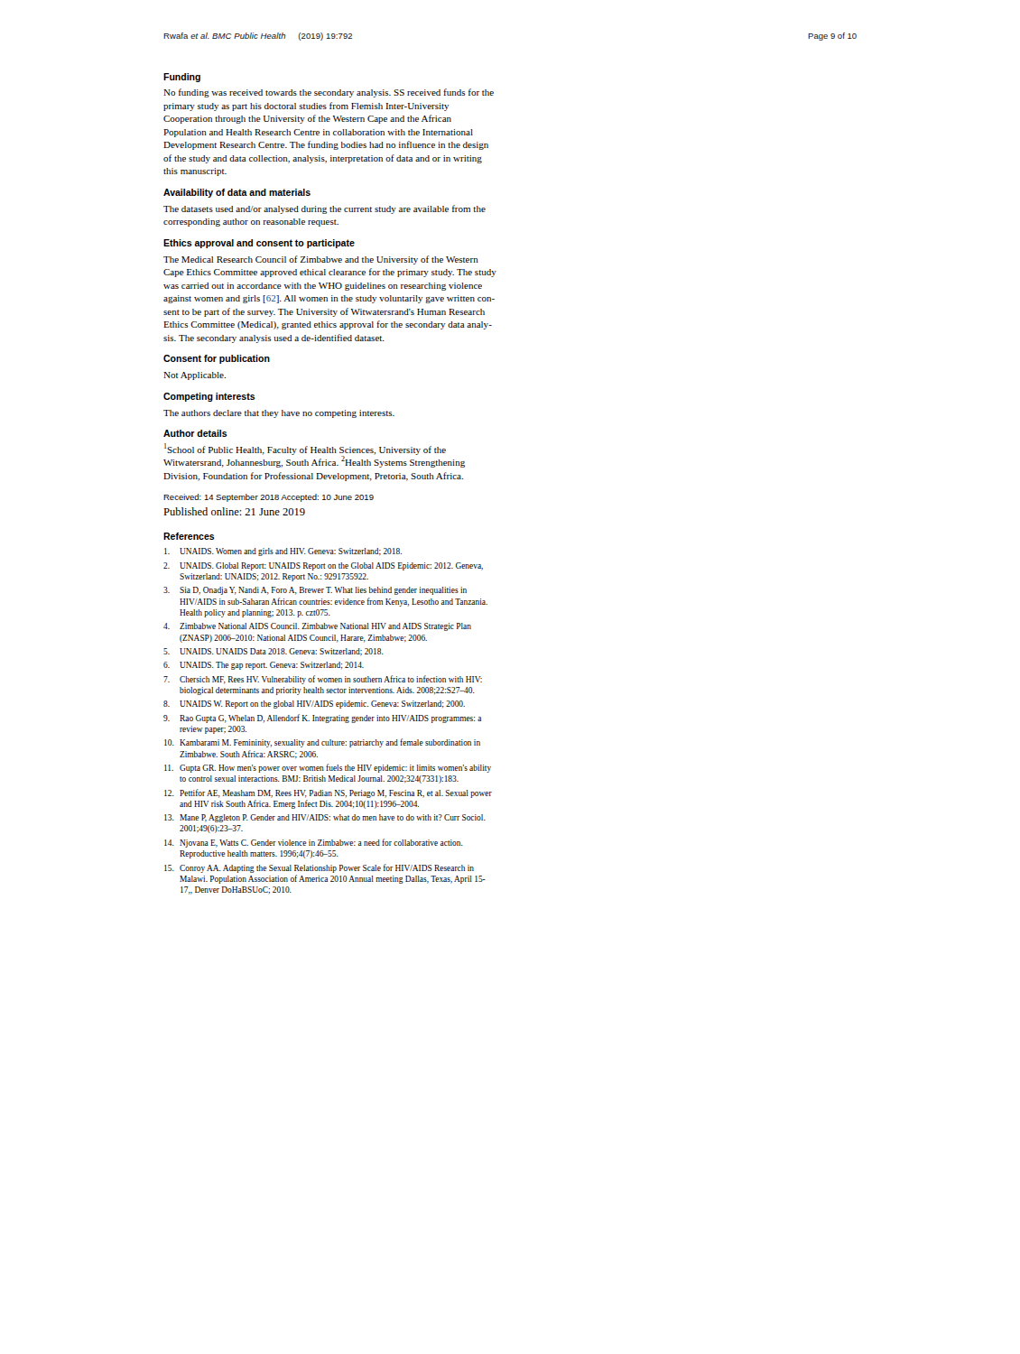Rwafa et al. BMC Public Health (2019) 19:792
Page 9 of 10
Funding
No funding was received towards the secondary analysis. SS received funds for the primary study as part his doctoral studies from Flemish Inter-University Cooperation through the University of the Western Cape and the African Population and Health Research Centre in collaboration with the International Development Research Centre. The funding bodies had no influence in the design of the study and data collection, analysis, interpretation of data and or in writing this manuscript.
Availability of data and materials
The datasets used and/or analysed during the current study are available from the corresponding author on reasonable request.
Ethics approval and consent to participate
The Medical Research Council of Zimbabwe and the University of the Western Cape Ethics Committee approved ethical clearance for the primary study. The study was carried out in accordance with the WHO guidelines on researching violence against women and girls [62]. All women in the study voluntarily gave written consent to be part of the survey. The University of Witwatersrand's Human Research Ethics Committee (Medical), granted ethics approval for the secondary data analysis. The secondary analysis used a de-identified dataset.
Consent for publication
Not Applicable.
Competing interests
The authors declare that they have no competing interests.
Author details
1School of Public Health, Faculty of Health Sciences, University of the Witwatersrand, Johannesburg, South Africa. 2Health Systems Strengthening Division, Foundation for Professional Development, Pretoria, South Africa.
Received: 14 September 2018 Accepted: 10 June 2019
Published online: 21 June 2019
References
UNAIDS. Women and girls and HIV. Geneva: Switzerland; 2018.
UNAIDS. Global Report: UNAIDS Report on the Global AIDS Epidemic: 2012. Geneva, Switzerland: UNAIDS; 2012. Report No.: 9291735922.
Sia D, Onadja Y, Nandi A, Foro A, Brewer T. What lies behind gender inequalities in HIV/AIDS in sub-Saharan African countries: evidence from Kenya, Lesotho and Tanzania. Health policy and planning; 2013. p. czt075.
Zimbabwe National AIDS Council. Zimbabwe National HIV and AIDS Strategic Plan (ZNASP) 2006–2010: National AIDS Council, Harare, Zimbabwe; 2006.
UNAIDS. UNAIDS Data 2018. Geneva: Switzerland; 2018.
UNAIDS. The gap report. Geneva: Switzerland; 2014.
Chersich MF, Rees HV. Vulnerability of women in southern Africa to infection with HIV: biological determinants and priority health sector interventions. Aids. 2008;22:S27–40.
UNAIDS W. Report on the global HIV/AIDS epidemic. Geneva: Switzerland; 2000.
Rao Gupta G, Whelan D, Allendorf K. Integrating gender into HIV/AIDS programmes: a review paper; 2003.
Kambarami M. Femininity, sexuality and culture: patriarchy and female subordination in Zimbabwe. South Africa: ARSRC; 2006.
Gupta GR. How men's power over women fuels the HIV epidemic: it limits women's ability to control sexual interactions. BMJ: British Medical Journal. 2002;324(7331):183.
Pettifor AE, Measham DM, Rees HV, Padian NS, Periago M, Fescina R, et al. Sexual power and HIV risk South Africa. Emerg Infect Dis. 2004;10(11):1996–2004.
Mane P, Aggleton P. Gender and HIV/AIDS: what do men have to do with it? Curr Sociol. 2001;49(6):23–37.
Njovana E, Watts C. Gender violence in Zimbabwe: a need for collaborative action. Reproductive health matters. 1996;4(7):46–55.
Conroy AA. Adapting the Sexual Relationship Power Scale for HIV/AIDS Research in Malawi. Population Association of America 2010 Annual meeting Dallas, Texas, April 15-17,, Denver DoHaBSUoC; 2010.